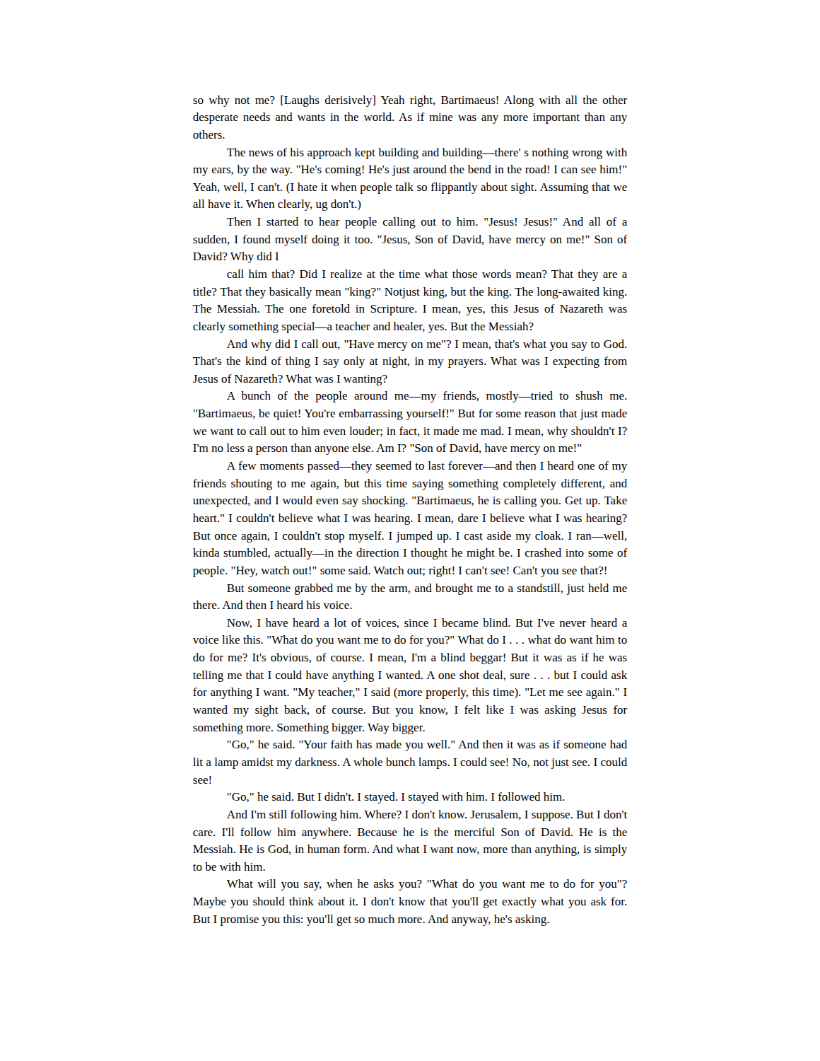so why not me? [Laughs derisively] Yeah right, Bartimaeus! Along with all the other desperate needs and wants in the world. As if mine was any more important than any others.
The news of his approach kept building and building—there' s nothing wrong with my ears, by the way. "He's coming! He's just around the bend in the road! I can see him!" Yeah, well, I can't. (I hate it when people talk so flippantly about sight. Assuming that we all have it. When clearly, ug don't.)
Then I started to hear people calling out to him. "Jesus! Jesus!" And all of a sudden, I found myself doing it too. "Jesus, Son of David, have mercy on me!" Son of David? Why did I
call him that? Did I realize at the time what those words mean? That they are a title? That they basically mean "king?" Notjust king, but the king. The long-awaited king. The Messiah. The one foretold in Scripture. I mean, yes, this Jesus of Nazareth was clearly something special—a teacher and healer, yes. But the Messiah?
And why did I call out, "Have mercy on me"? I mean, that's what you say to God. That's the kind of thing I say only at night, in my prayers. What was I expecting from Jesus of Nazareth? What was I wanting?
A bunch of the people around me—my friends, mostly—tried to shush me. "Bartimaeus, be quiet! You're embarrassing yourself!" But for some reason that just made we want to call out to him even louder; in fact, it made me mad. I mean, why shouldn't I? I'm no less a person than anyone else. Am I? "Son of David, have mercy on me!"
A few moments passed—they seemed to last forever—and then I heard one of my friends shouting to me again, but this time saying something completely different, and unexpected, and I would even say shocking. "Bartimaeus, he is calling you. Get up. Take heart." I couldn't believe what I was hearing. I mean, dare I believe what I was hearing? But once again, I couldn't stop myself. I jumped up. I cast aside my cloak. I ran—well, kinda stumbled, actually—in the direction I thought he might be. I crashed into some of people. "Hey, watch out!" some said. Watch out; right! I can't see! Can't you see that?!
But someone grabbed me by the arm, and brought me to a standstill, just held me there. And then I heard his voice.
Now, I have heard a lot of voices, since I became blind. But I've never heard a voice like this. "What do you want me to do for you?" What do I . . . what do want him to do for me? It's obvious, of course. I mean, I'm a blind beggar! But it was as if he was telling me that I could have anything I wanted. A one shot deal, sure . . . but I could ask for anything I want. "My teacher," I said (more properly, this time). "Let me see again." I wanted my sight back, of course. But you know, I felt like I was asking Jesus for something more. Something bigger. Way bigger.
"Go," he said. "Your faith has made you well." And then it was as if someone had lit a lamp amidst my darkness. A whole bunch lamps. I could see! No, not just see. I could see!
"Go," he said. But I didn't. I stayed. I stayed with him. I followed him.
And I'm still following him. Where? I don't know. Jerusalem, I suppose. But I don't care. I'll follow him anywhere. Because he is the merciful Son of David. He is the Messiah. He is God, in human form. And what I want now, more than anything, is simply to be with him.
What will you say, when he asks you? "What do you want me to do for you"? Maybe you should think about it. I don't know that you'll get exactly what you ask for. But I promise you this: you'll get so much more. And anyway, he's asking.